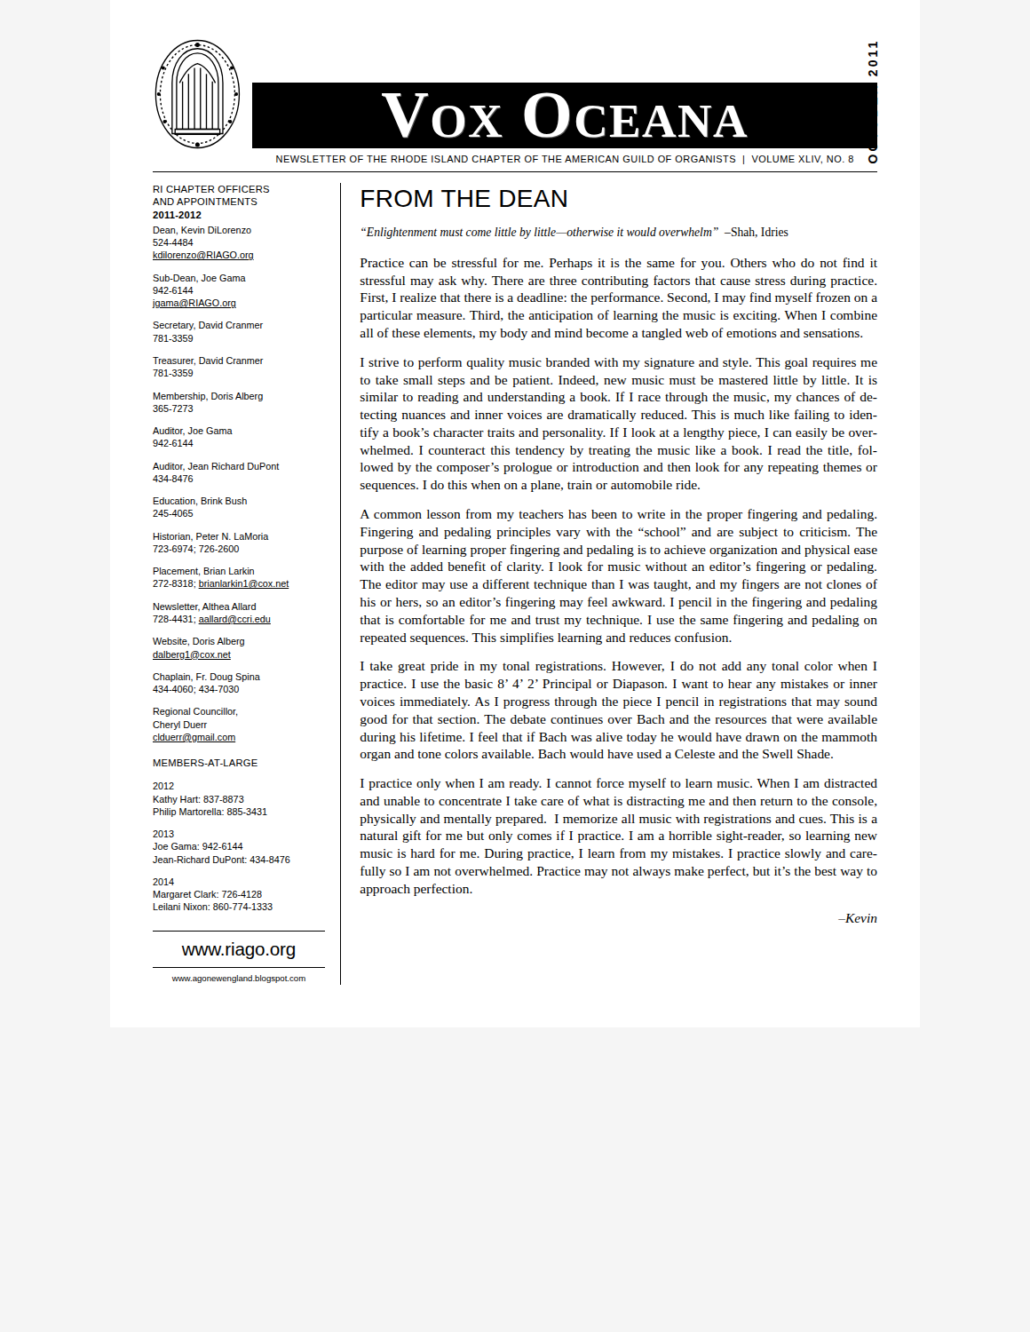VOX OCEANA
NEWSLETTER OF THE RHODE ISLAND CHAPTER OF THE AMERICAN GUILD OF ORGANISTS | VOLUME XLIV, NO. 8
OCTOBER 2011
RI CHAPTER OFFICERS
AND APPOINTMENTS
2011-2012
Dean, Kevin DiLorenzo
524-4484
kdilorenzo@RIAGO.org
Sub-Dean, Joe Gama
942-6144
jgama@RIAGO.org
Secretary, David Cranmer
781-3359
Treasurer, David Cranmer
781-3359
Membership, Doris Alberg
365-7273
Auditor, Joe Gama
942-6144
Auditor, Jean Richard DuPont
434-8476
Education, Brink Bush
245-4065
Historian, Peter N. LaMoria
723-6974; 726-2600
Placement, Brian Larkin
272-8318; brianlarkin1@cox.net
Newsletter, Althea Allard
728-4431; aallard@ccri.edu
Website, Doris Alberg
dalberg1@cox.net
Chaplain, Fr. Doug Spina
434-4060; 434-7030
Regional Councillor,
Cheryl Duerr
clduerr@gmail.com
MEMBERS-AT-LARGE
2012
Kathy Hart: 837-8873
Philip Martorella: 885-3431
2013
Joe Gama: 942-6144
Jean-Richard DuPont: 434-8476
2014
Margaret Clark: 726-4128
Leilani Nixon: 860-774-1333
www.riago.org
www.agonewengland.blogspot.com
FROM THE DEAN
“Enlightenment must come little by little—otherwise it would overwhelm” –Shah, Idries
Practice can be stressful for me. Perhaps it is the same for you. Others who do not find it stressful may ask why. There are three contributing factors that cause stress during practice. First, I realize that there is a deadline: the performance. Second, I may find myself frozen on a particular measure. Third, the anticipation of learning the music is exciting. When I combine all of these elements, my body and mind become a tangled web of emotions and sensations.
I strive to perform quality music branded with my signature and style. This goal requires me to take small steps and be patient. Indeed, new music must be mastered little by little. It is similar to reading and understanding a book. If I race through the music, my chances of detecting nuances and inner voices are dramatically reduced. This is much like failing to identify a book’s character traits and personality. If I look at a lengthy piece, I can easily be overwhelmed. I counteract this tendency by treating the music like a book. I read the title, followed by the composer’s prologue or introduction and then look for any repeating themes or sequences. I do this when on a plane, train or automobile ride.
A common lesson from my teachers has been to write in the proper fingering and pedaling. Fingering and pedaling principles vary with the “school” and are subject to criticism. The purpose of learning proper fingering and pedaling is to achieve organization and physical ease with the added benefit of clarity. I look for music without an editor’s fingering or pedaling. The editor may use a different technique than I was taught, and my fingers are not clones of his or hers, so an editor’s fingering may feel awkward. I pencil in the fingering and pedaling that is comfortable for me and trust my technique. I use the same fingering and pedaling on repeated sequences. This simplifies learning and reduces confusion.
I take great pride in my tonal registrations. However, I do not add any tonal color when I practice. I use the basic 8’ 4’ 2’ Principal or Diapason. I want to hear any mistakes or inner voices immediately. As I progress through the piece I pencil in registrations that may sound good for that section. The debate continues over Bach and the resources that were available during his lifetime. I feel that if Bach was alive today he would have drawn on the mammoth organ and tone colors available. Bach would have used a Celeste and the Swell Shade.
I practice only when I am ready. I cannot force myself to learn music. When I am distracted and unable to concentrate I take care of what is distracting me and then return to the console, physically and mentally prepared. I memorize all music with registrations and cues. This is a natural gift for me but only comes if I practice. I am a horrible sight-reader, so learning new music is hard for me. During practice, I learn from my mistakes. I practice slowly and carefully so I am not overwhelmed. Practice may not always make perfect, but it’s the best way to approach perfection.
–Kevin